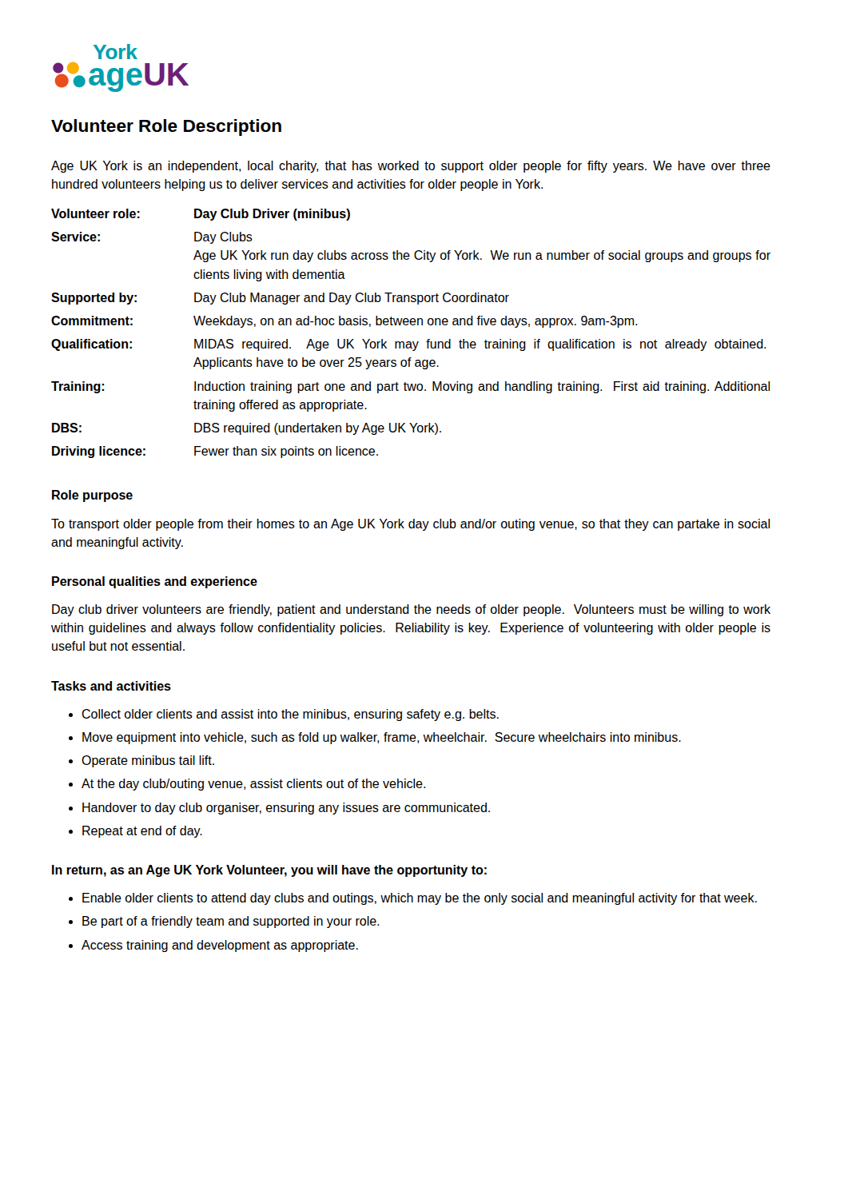York
ageUK
Volunteer Role Description
Age UK York is an independent, local charity, that has worked to support older people for fifty years. We have over three hundred volunteers helping us to deliver services and activities for older people in York.
| Volunteer role: | Day Club Driver (minibus) |
| Service: | Day Clubs Age UK York run day clubs across the City of York. We run a number of social groups and groups for clients living with dementia |
| Supported by: | Day Club Manager and Day Club Transport Coordinator |
| Commitment: | Weekdays, on an ad-hoc basis, between one and five days, approx. 9am-3pm. |
| Qualification: | MIDAS required. Age UK York may fund the training if qualification is not already obtained. Applicants have to be over 25 years of age. |
| Training: | Induction training part one and part two. Moving and handling training. First aid training. Additional training offered as appropriate. |
| DBS: | DBS required (undertaken by Age UK York). |
| Driving licence: | Fewer than six points on licence. |
Role purpose
To transport older people from their homes to an Age UK York day club and/or outing venue, so that they can partake in social and meaningful activity.
Personal qualities and experience
Day club driver volunteers are friendly, patient and understand the needs of older people. Volunteers must be willing to work within guidelines and always follow confidentiality policies. Reliability is key. Experience of volunteering with older people is useful but not essential.
Tasks and activities
Collect older clients and assist into the minibus, ensuring safety e.g. belts.
Move equipment into vehicle, such as fold up walker, frame, wheelchair. Secure wheelchairs into minibus.
Operate minibus tail lift.
At the day club/outing venue, assist clients out of the vehicle.
Handover to day club organiser, ensuring any issues are communicated.
Repeat at end of day.
In return, as an Age UK York Volunteer, you will have the opportunity to:
Enable older clients to attend day clubs and outings, which may be the only social and meaningful activity for that week.
Be part of a friendly team and supported in your role.
Access training and development as appropriate.